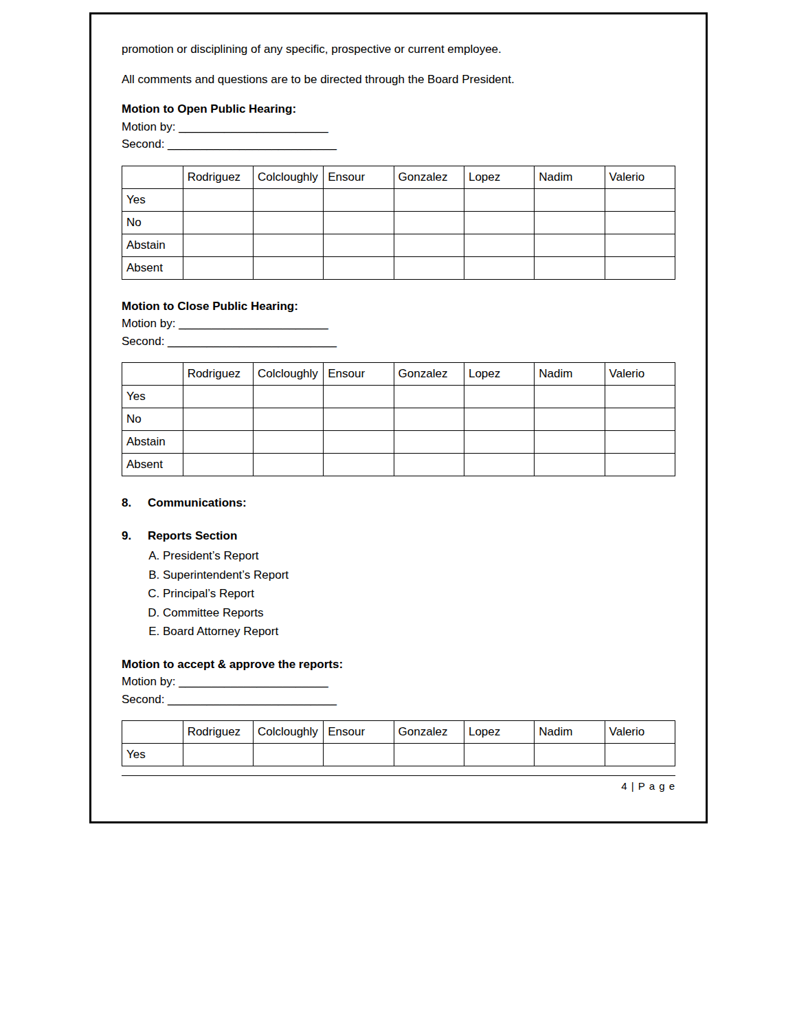promotion or disciplining of any specific, prospective or current employee.
All comments and questions are to be directed through the Board President.
Motion to Open Public Hearing:
Motion by: _______________________
Second: __________________________
| | Rodriguez | Colcloughly | Ensour | Gonzalez | Lopez | Nadim | Valerio |
| --- | --- | --- | --- | --- | --- | --- | --- |
| Yes | | | | | | | |
| No | | | | | | | |
| Abstain | | | | | | | |
| Absent | | | | | | | |
Motion to Close Public Hearing:
Motion by: _______________________
Second: __________________________
| | Rodriguez | Colcloughly | Ensour | Gonzalez | Lopez | Nadim | Valerio |
| --- | --- | --- | --- | --- | --- | --- | --- |
| Yes | | | | | | | |
| No | | | | | | | |
| Abstain | | | | | | | |
| Absent | | | | | | | |
8. Communications:
9. Reports Section
President’s Report
Superintendent’s Report
Principal’s Report
Committee Reports
Board Attorney Report
Motion to accept & approve the reports:
Motion by: _______________________
Second: __________________________
| | Rodriguez | Colcloughly | Ensour | Gonzalez | Lopez | Nadim | Valerio |
| --- | --- | --- | --- | --- | --- | --- | --- |
| Yes | | | | | | | |
4 | P a g e